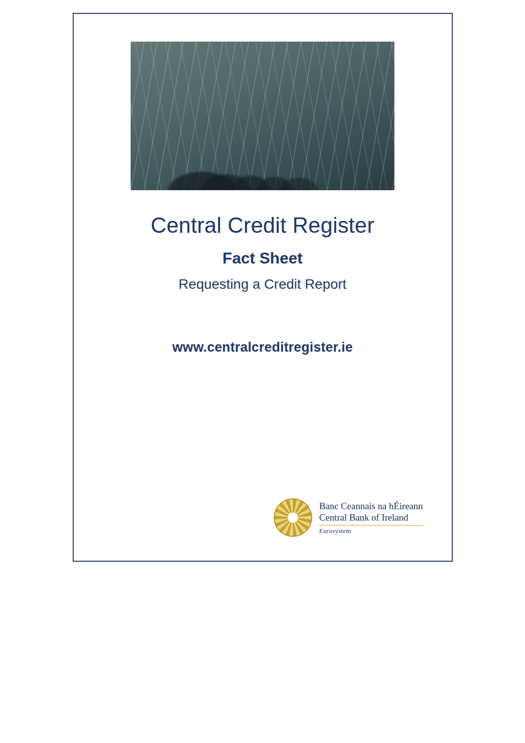Central Credit Register
Fact Sheet
Requesting a Credit Report
www.centralcreditregister.ie
Banc Ceannais na hÉireann
Central Bank of Ireland
Eurosystem